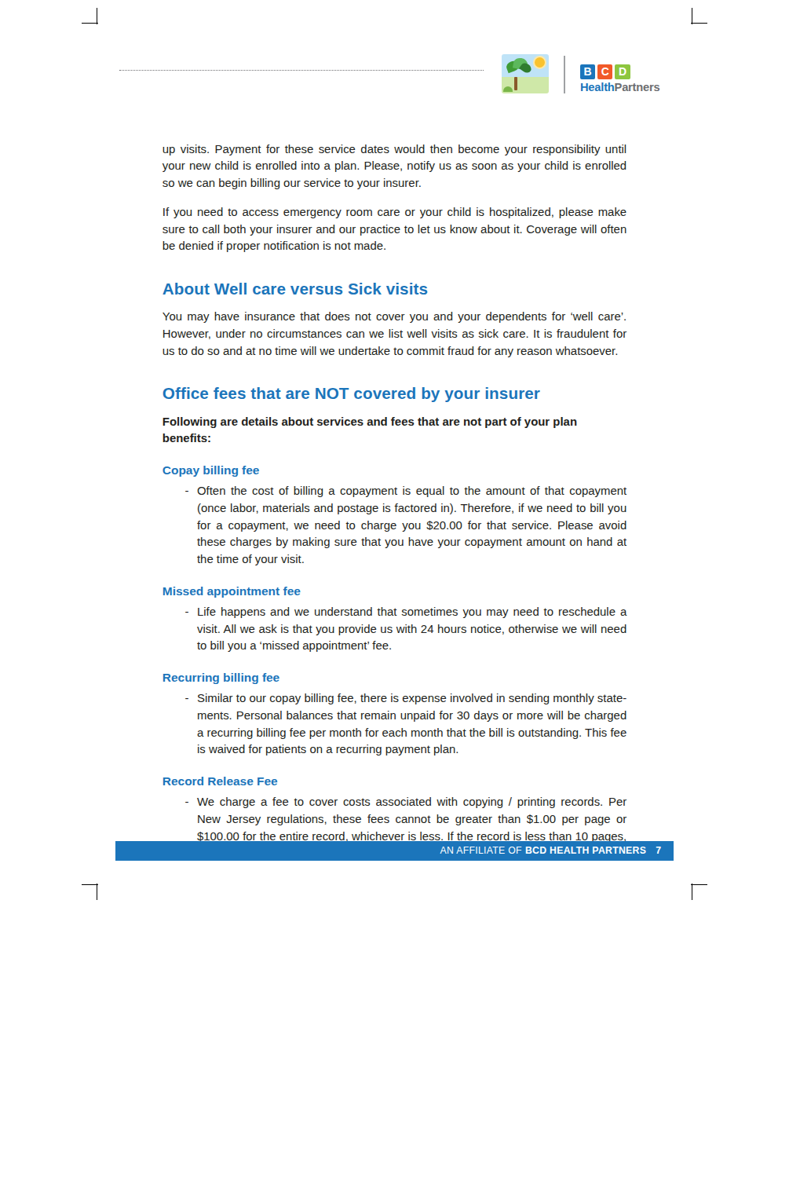BCD
HealthPartners
up visits. Payment for these service dates would then become your responsibility until your new child is enrolled into a plan. Please, notify us as soon as your child is enrolled so we can begin billing our service to your insurer.
If you need to access emergency room care or your child is hospitalized, please make sure to call both your insurer and our practice to let us know about it. Coverage will often be denied if proper notification is not made.
About Well care versus Sick visits
You may have insurance that does not cover you and your dependents for ‘well care’. However, under no circumstances can we list well visits as sick care. It is fraudulent for us to do so and at no time will we undertake to commit fraud for any reason whatsoever.
Office fees that are NOT covered by your insurer
Following are details about services and fees that are not part of your plan benefits:
Copay billing fee
Often the cost of billing a copayment is equal to the amount of that copayment (once labor, materials and postage is factored in). Therefore, if we need to bill you for a copayment, we need to charge you $20.00 for that service. Please avoid these charges by making sure that you have your copayment amount on hand at the time of your visit.
Missed appointment fee
Life happens and we understand that sometimes you may need to reschedule a visit. All we ask is that you provide us with 24 hours notice, otherwise we will need to bill you a ‘missed appointment’ fee.
Recurring billing fee
Similar to our copay billing fee, there is expense involved in sending monthly statements. Personal balances that remain unpaid for 30 days or more will be charged a recurring billing fee per month for each month that the bill is outstanding. This fee is waived for patients on a recurring payment plan.
Record Release Fee
We charge a fee to cover costs associated with copying / printing records. Per New Jersey regulations, these fees cannot be greater than $1.00 per page or $100.00 for the entire record, whichever is less. If the record is less than 10 pages, we may charge $10. Please allow up to 30 days for us to prepare your records.
AN AFFILIATE OF BCD HEALTH PARTNERS 7